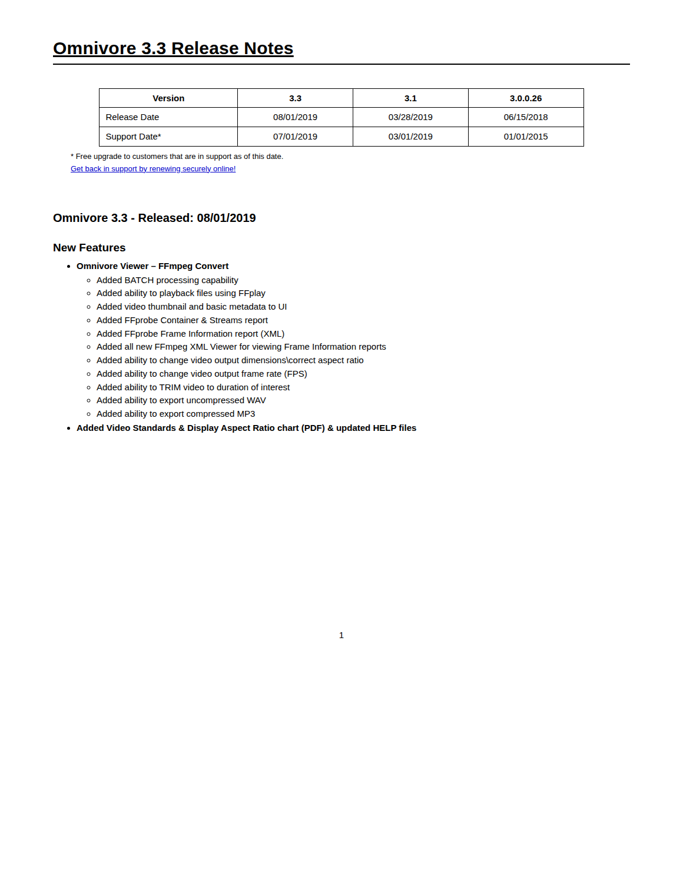Omnivore 3.3 Release Notes
| Version | 3.3 | 3.1 | 3.0.0.26 |
| --- | --- | --- | --- |
| Release Date | 08/01/2019 | 03/28/2019 | 06/15/2018 |
| Support Date* | 07/01/2019 | 03/01/2019 | 01/01/2015 |
* Free upgrade to customers that are in support as of this date.
Get back in support by renewing securely online!
Omnivore 3.3 - Released: 08/01/2019
New Features
Omnivore Viewer – FFmpeg Convert
Added BATCH processing capability
Added ability to playback files using FFplay
Added video thumbnail and basic metadata to UI
Added FFprobe Container & Streams report
Added FFprobe Frame Information report (XML)
Added all new FFmpeg XML Viewer for viewing Frame Information reports
Added ability to change video output dimensions\correct aspect ratio
Added ability to change video output frame rate (FPS)
Added ability to TRIM video to duration of interest
Added ability to export uncompressed WAV
Added ability to export compressed MP3
Added Video Standards & Display Aspect Ratio chart (PDF) & updated HELP files
1